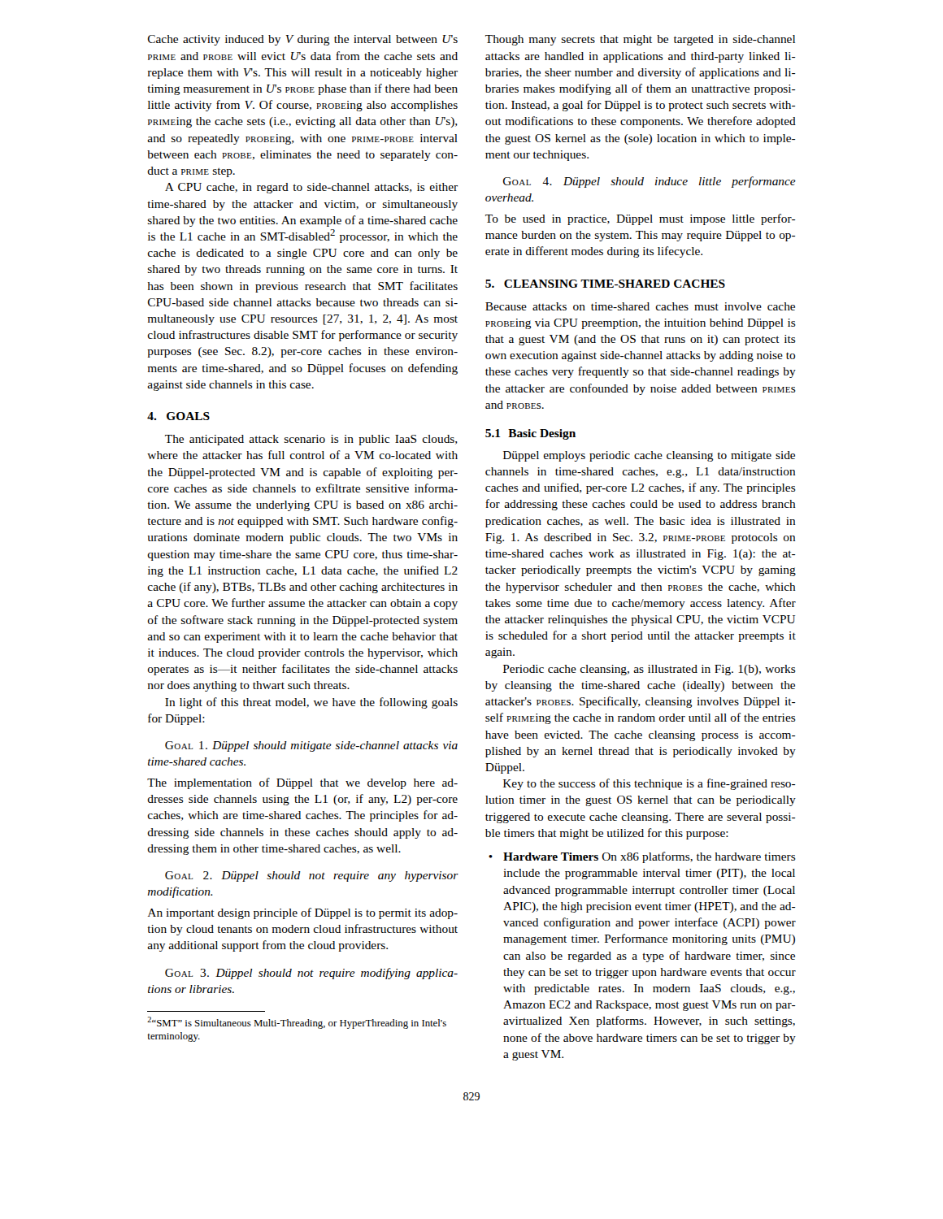Cache activity induced by V during the interval between U's prime and probe will evict U's data from the cache sets and replace them with V's. This will result in a noticeably higher timing measurement in U's probe phase than if there had been little activity from V. Of course, probeing also accomplishes primeing the cache sets (i.e., evicting all data other than U's), and so repeatedly probeing, with one prime-probe interval between each probe, eliminates the need to separately conduct a prime step.
A CPU cache, in regard to side-channel attacks, is either time-shared by the attacker and victim, or simultaneously shared by the two entities. An example of a time-shared cache is the L1 cache in an SMT-disabled2 processor, in which the cache is dedicated to a single CPU core and can only be shared by two threads running on the same core in turns. It has been shown in previous research that SMT facilitates CPU-based side channel attacks because two threads can simultaneously use CPU resources [27, 31, 1, 2, 4]. As most cloud infrastructures disable SMT for performance or security purposes (see Sec. 8.2), per-core caches in these environments are time-shared, and so Düppel focuses on defending against side channels in this case.
4. GOALS
The anticipated attack scenario is in public IaaS clouds, where the attacker has full control of a VM co-located with the Düppel-protected VM and is capable of exploiting per-core caches as side channels to exfiltrate sensitive information. We assume the underlying CPU is based on x86 architecture and is not equipped with SMT. Such hardware configurations dominate modern public clouds. The two VMs in question may time-share the same CPU core, thus time-sharing the L1 instruction cache, L1 data cache, the unified L2 cache (if any), BTBs, TLBs and other caching architectures in a CPU core. We further assume the attacker can obtain a copy of the software stack running in the Düppel-protected system and so can experiment with it to learn the cache behavior that it induces. The cloud provider controls the hypervisor, which operates as is—it neither facilitates the side-channel attacks nor does anything to thwart such threats.
In light of this threat model, we have the following goals for Düppel:
Goal 1. Düppel should mitigate side-channel attacks via time-shared caches.
The implementation of Düppel that we develop here addresses side channels using the L1 (or, if any, L2) per-core caches, which are time-shared caches. The principles for addressing side channels in these caches should apply to addressing them in other time-shared caches, as well.
Goal 2. Düppel should not require any hypervisor modification.
An important design principle of Düppel is to permit its adoption by cloud tenants on modern cloud infrastructures without any additional support from the cloud providers.
Goal 3. Düppel should not require modifying applications or libraries.
2“SMT” is Simultaneous Multi-Threading, or HyperThreading in Intel's terminology.
Though many secrets that might be targeted in side-channel attacks are handled in applications and third-party linked libraries, the sheer number and diversity of applications and libraries makes modifying all of them an unattractive proposition. Instead, a goal for Düppel is to protect such secrets without modifications to these components. We therefore adopted the guest OS kernel as the (sole) location in which to implement our techniques.
Goal 4. Düppel should induce little performance overhead.
To be used in practice, Düppel must impose little performance burden on the system. This may require Düppel to operate in different modes during its lifecycle.
5. CLEANSING TIME-SHARED CACHES
Because attacks on time-shared caches must involve cache probeing via CPU preemption, the intuition behind Düppel is that a guest VM (and the OS that runs on it) can protect its own execution against side-channel attacks by adding noise to these caches very frequently so that side-channel readings by the attacker are confounded by noise added between primes and probes.
5.1 Basic Design
Düppel employs periodic cache cleansing to mitigate side channels in time-shared caches, e.g., L1 data/instruction caches and unified, per-core L2 caches, if any. The principles for addressing these caches could be used to address branch predication caches, as well. The basic idea is illustrated in Fig. 1. As described in Sec. 3.2, prime-probe protocols on time-shared caches work as illustrated in Fig. 1(a): the attacker periodically preempts the victim's VCPU by gaming the hypervisor scheduler and then probes the cache, which takes some time due to cache/memory access latency. After the attacker relinquishes the physical CPU, the victim VCPU is scheduled for a short period until the attacker preempts it again.
Periodic cache cleansing, as illustrated in Fig. 1(b), works by cleansing the time-shared cache (ideally) between the attacker's probes. Specifically, cleansing involves Düppel itself primeing the cache in random order until all of the entries have been evicted. The cache cleansing process is accomplished by an kernel thread that is periodically invoked by Düppel.
Key to the success of this technique is a fine-grained resolution timer in the guest OS kernel that can be periodically triggered to execute cache cleansing. There are several possible timers that might be utilized for this purpose:
Hardware Timers On x86 platforms, the hardware timers include the programmable interval timer (PIT), the local advanced programmable interrupt controller timer (Local APIC), the high precision event timer (HPET), and the advanced configuration and power interface (ACPI) power management timer. Performance monitoring units (PMU) can also be regarded as a type of hardware timer, since they can be set to trigger upon hardware events that occur with predictable rates. In modern IaaS clouds, e.g., Amazon EC2 and Rackspace, most guest VMs run on paravirtualized Xen platforms. However, in such settings, none of the above hardware timers can be set to trigger by a guest VM.
829